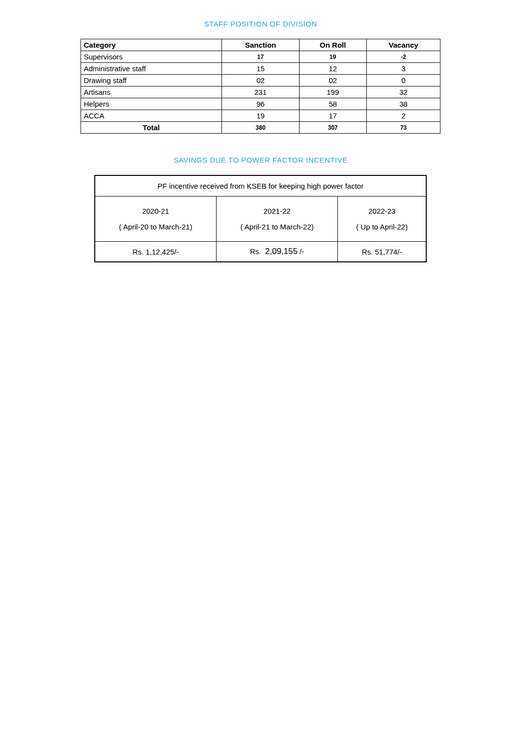STAFF POSITION OF DIVISION
| Category | Sanction | On Roll | Vacancy |
| --- | --- | --- | --- |
| Supervisors | 17 | 19 | -2 |
| Administrative staff | 15 | 12 | 3 |
| Drawing staff | 02 | 02 | 0 |
| Artisans | 231 | 199 | 32 |
| Helpers | 96 | 58 | 38 |
| ACCA | 19 | 17 | 2 |
| Total | 380 | 307 | 73 |
SAVINGS DUE TO POWER FACTOR INCENTIVE
| PF incentive received from KSEB for keeping high power factor |
| 2020-21 ( April-20 to March-21) | 2021-22 ( April-21 to March-22) | 2022-23 ( Up to April-22) |
| Rs. 1,12,425/- | Rs. 2,09,155 /- | Rs. 51,774/- |